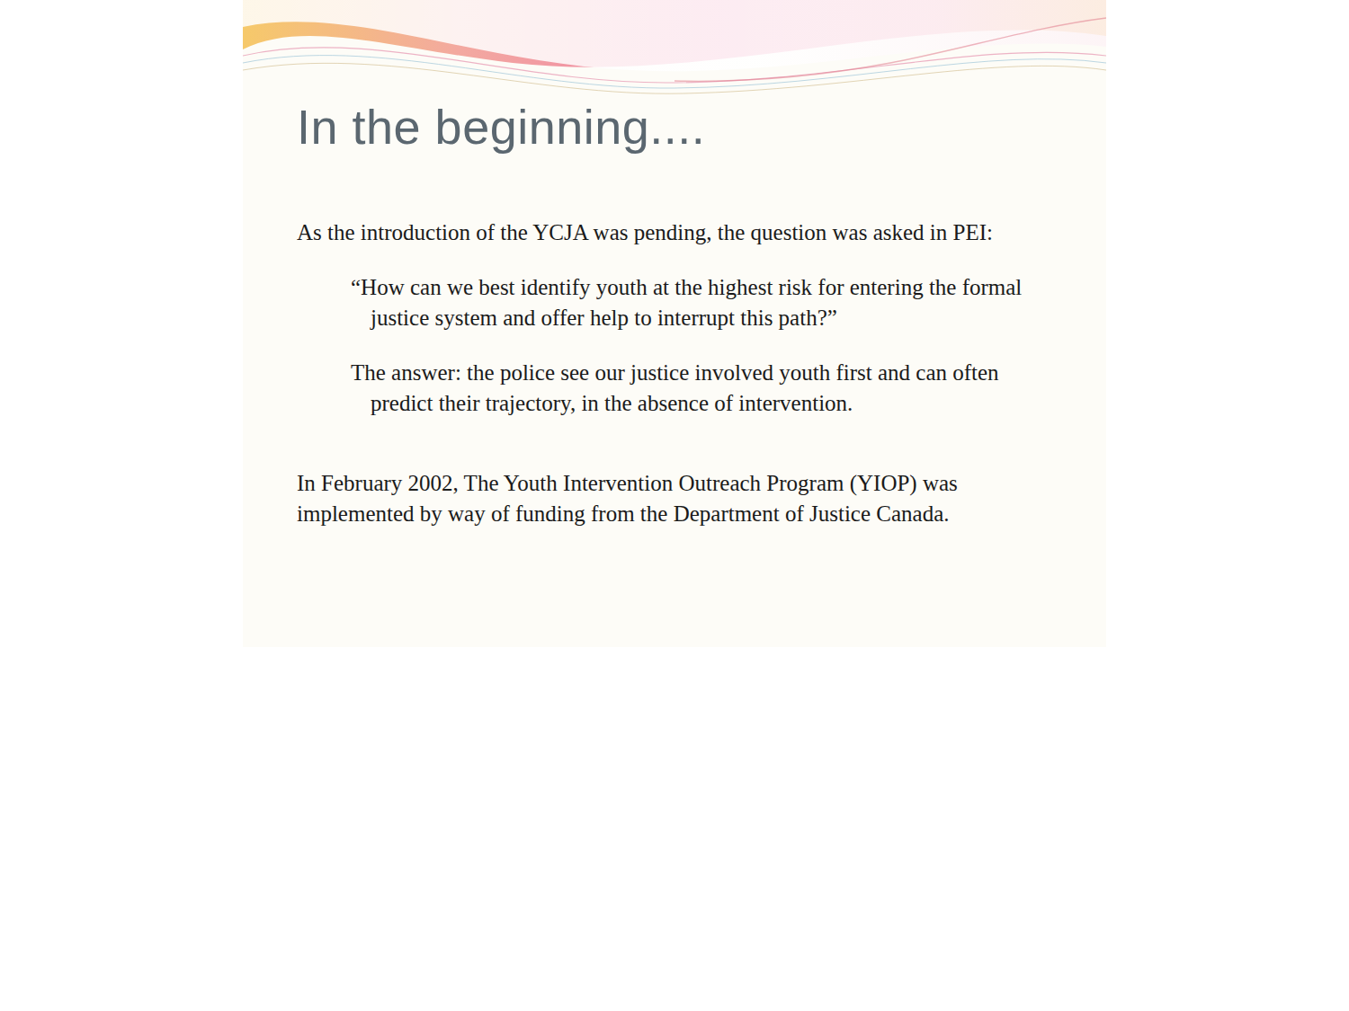In the beginning....
As the introduction of the YCJA was pending, the question was asked in PEI:
“How can we best identify youth at the highest risk for entering the formal justice system and offer help to interrupt this path?”
The answer: the police see our justice involved youth first and can often predict their trajectory, in the absence of intervention.
In February 2002, The Youth Intervention Outreach Program (YIOP) was implemented by way of funding from the Department of Justice Canada.